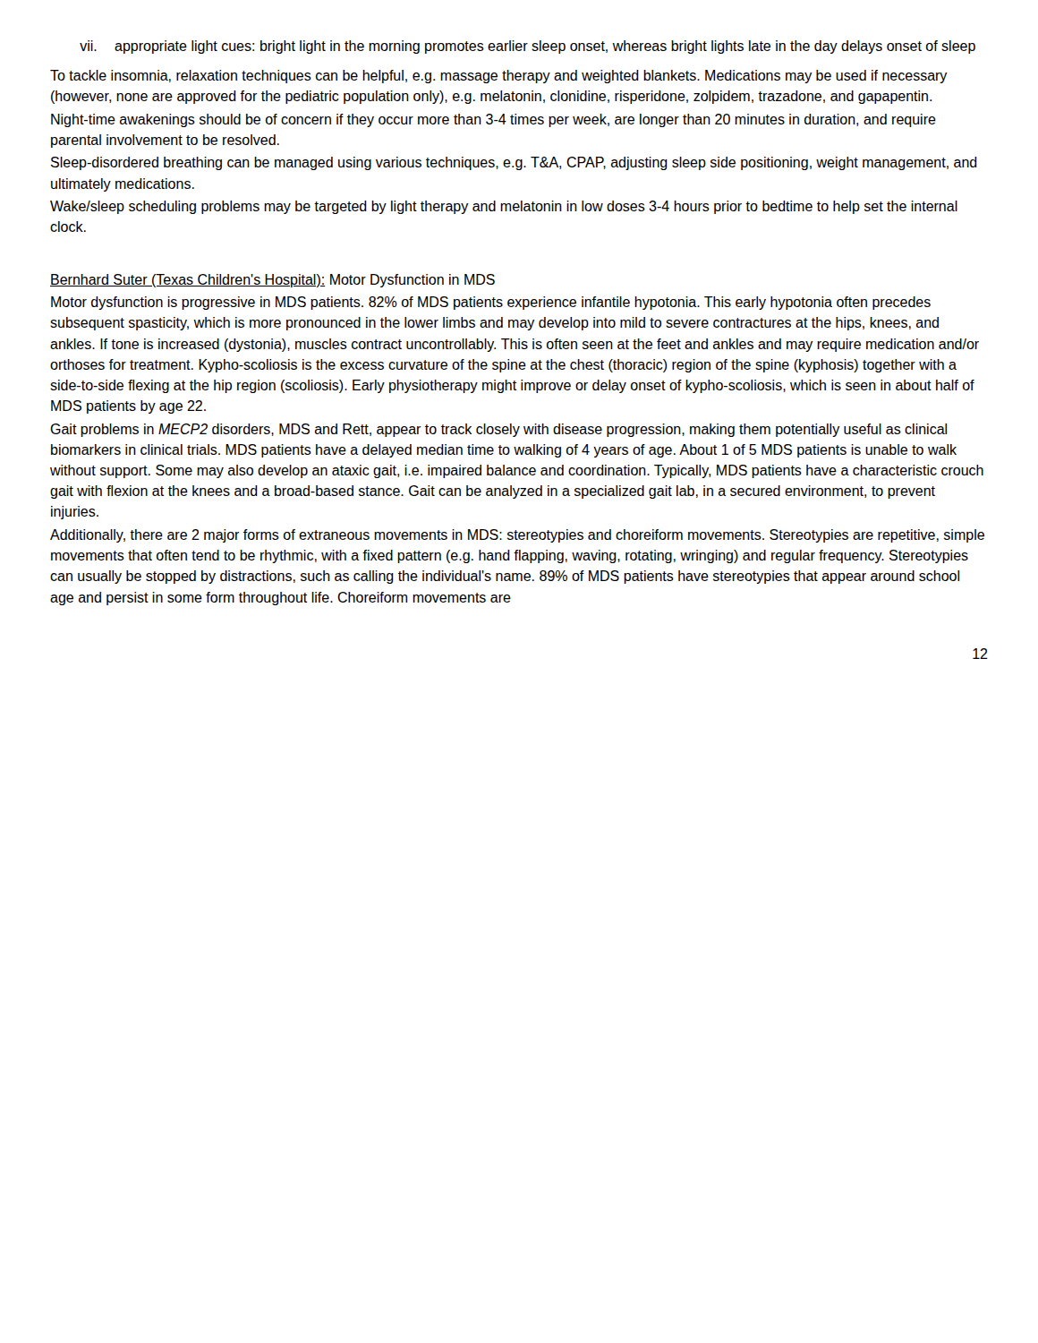vii. appropriate light cues: bright light in the morning promotes earlier sleep onset, whereas bright lights late in the day delays onset of sleep
To tackle insomnia, relaxation techniques can be helpful, e.g. massage therapy and weighted blankets. Medications may be used if necessary (however, none are approved for the pediatric population only), e.g. melatonin, clonidine, risperidone, zolpidem, trazadone, and gapapentin.
Night-time awakenings should be of concern if they occur more than 3-4 times per week, are longer than 20 minutes in duration, and require parental involvement to be resolved.
Sleep-disordered breathing can be managed using various techniques, e.g. T&A, CPAP, adjusting sleep side positioning, weight management, and ultimately medications.
Wake/sleep scheduling problems may be targeted by light therapy and melatonin in low doses 3-4 hours prior to bedtime to help set the internal clock.
Bernhard Suter (Texas Children's Hospital): Motor Dysfunction in MDS
Motor dysfunction is progressive in MDS patients. 82% of MDS patients experience infantile hypotonia. This early hypotonia often precedes subsequent spasticity, which is more pronounced in the lower limbs and may develop into mild to severe contractures at the hips, knees, and ankles. If tone is increased (dystonia), muscles contract uncontrollably. This is often seen at the feet and ankles and may require medication and/or orthoses for treatment. Kypho-scoliosis is the excess curvature of the spine at the chest (thoracic) region of the spine (kyphosis) together with a side-to-side flexing at the hip region (scoliosis). Early physiotherapy might improve or delay onset of kypho-scoliosis, which is seen in about half of MDS patients by age 22.
Gait problems in MECP2 disorders, MDS and Rett, appear to track closely with disease progression, making them potentially useful as clinical biomarkers in clinical trials. MDS patients have a delayed median time to walking of 4 years of age. About 1 of 5 MDS patients is unable to walk without support. Some may also develop an ataxic gait, i.e. impaired balance and coordination. Typically, MDS patients have a characteristic crouch gait with flexion at the knees and a broad-based stance. Gait can be analyzed in a specialized gait lab, in a secured environment, to prevent injuries.
Additionally, there are 2 major forms of extraneous movements in MDS: stereotypies and choreiform movements. Stereotypies are repetitive, simple movements that often tend to be rhythmic, with a fixed pattern (e.g. hand flapping, waving, rotating, wringing) and regular frequency. Stereotypies can usually be stopped by distractions, such as calling the individual's name. 89% of MDS patients have stereotypies that appear around school age and persist in some form throughout life. Choreiform movements are
12